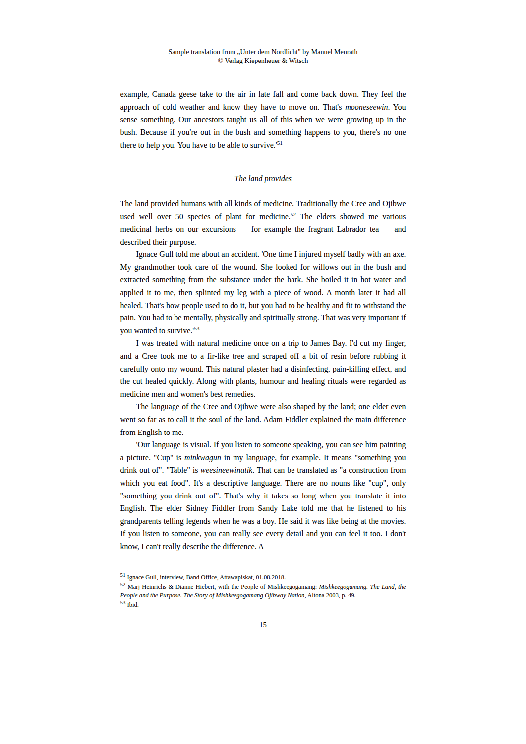Sample translation from „Unter dem Nordlicht" by Manuel Menrath
© Verlag Kiepenheuer & Witsch
example, Canada geese take to the air in late fall and come back down. They feel the approach of cold weather and know they have to move on. That's mooneseewin. You sense something. Our ancestors taught us all of this when we were growing up in the bush. Because if you're out in the bush and something happens to you, there's no one there to help you. You have to be able to survive.'51
The land provides
The land provided humans with all kinds of medicine. Traditionally the Cree and Ojibwe used well over 50 species of plant for medicine.52 The elders showed me various medicinal herbs on our excursions — for example the fragrant Labrador tea — and described their purpose.
Ignace Gull told me about an accident. 'One time I injured myself badly with an axe. My grandmother took care of the wound. She looked for willows out in the bush and extracted something from the substance under the bark. She boiled it in hot water and applied it to me, then splinted my leg with a piece of wood. A month later it had all healed. That's how people used to do it, but you had to be healthy and fit to withstand the pain. You had to be mentally, physically and spiritually strong. That was very important if you wanted to survive.'53
I was treated with natural medicine once on a trip to James Bay. I'd cut my finger, and a Cree took me to a fir-like tree and scraped off a bit of resin before rubbing it carefully onto my wound. This natural plaster had a disinfecting, pain-killing effect, and the cut healed quickly. Along with plants, humour and healing rituals were regarded as medicine men and women's best remedies.
The language of the Cree and Ojibwe were also shaped by the land; one elder even went so far as to call it the soul of the land. Adam Fiddler explained the main difference from English to me.
'Our language is visual. If you listen to someone speaking, you can see him painting a picture. "Cup" is minkwagun in my language, for example. It means "something you drink out of". "Table" is weesineewinatik. That can be translated as "a construction from which you eat food". It's a descriptive language. There are no nouns like "cup", only "something you drink out of". That's why it takes so long when you translate it into English. The elder Sidney Fiddler from Sandy Lake told me that he listened to his grandparents telling legends when he was a boy. He said it was like being at the movies. If you listen to someone, you can really see every detail and you can feel it too. I don't know, I can't really describe the difference. A
51 Ignace Gull, interview, Band Office, Attawapiskat, 01.08.2018.
52 Marj Heinrichs & Dianne Hiebert, with the People of Mishkeegogamang: Mishkeegogamang. The Land, the People and the Purpose. The Story of Mishkeegogamang Ojibway Nation, Altona 2003, p. 49.
53 Ibid.
15